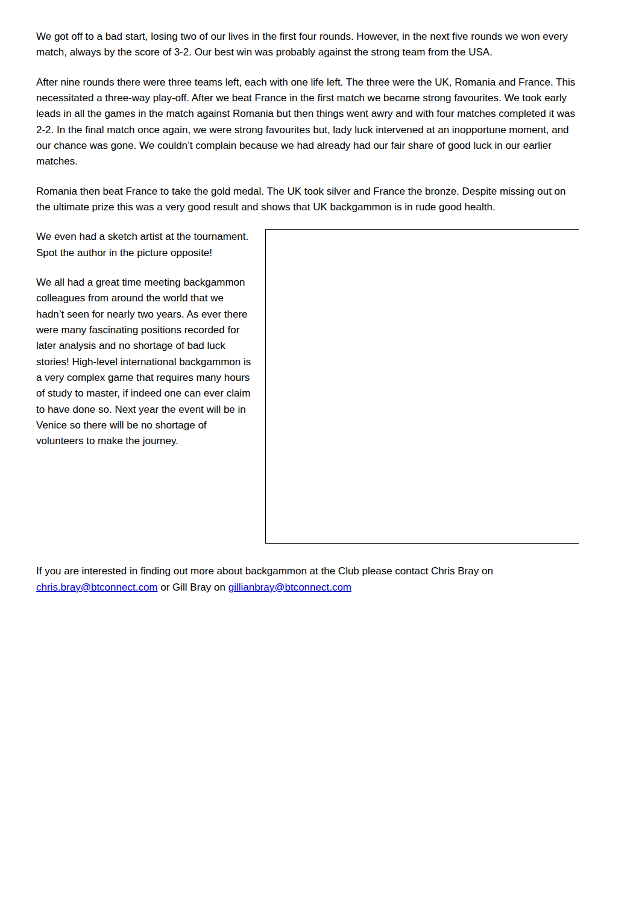We got off to a bad start, losing two of our lives in the first four rounds. However, in the next five rounds we won every match, always by the score of 3-2. Our best win was probably against the strong team from the USA.
After nine rounds there were three teams left, each with one life left. The three were the UK, Romania and France. This necessitated a three-way play-off. After we beat France in the first match we became strong favourites. We took early leads in all the games in the match against Romania but then things went awry and with four matches completed it was 2-2. In the final match once again, we were strong favourites but, lady luck intervened at an inopportune moment, and our chance was gone. We couldn’t complain because we had already had our fair share of good luck in our earlier matches.
Romania then beat France to take the gold medal. The UK took silver and France the bronze. Despite missing out on the ultimate prize this was a very good result and shows that UK backgammon is in rude good health.
We even had a sketch artist at the tournament. Spot the author in the picture opposite!
We all had a great time meeting backgammon colleagues from around the world that we hadn’t seen for nearly two years. As ever there were many fascinating positions recorded for later analysis and no shortage of bad luck stories! High-level international backgammon is a very complex game that requires many hours of study to master, if indeed one can ever claim to have done so. Next year the event will be in Venice so there will be no shortage of volunteers to make the journey.
If you are interested in finding out more about backgammon at the Club please contact Chris Bray on chris.bray@btconnect.com or Gill Bray on gillianbray@btconnect.com